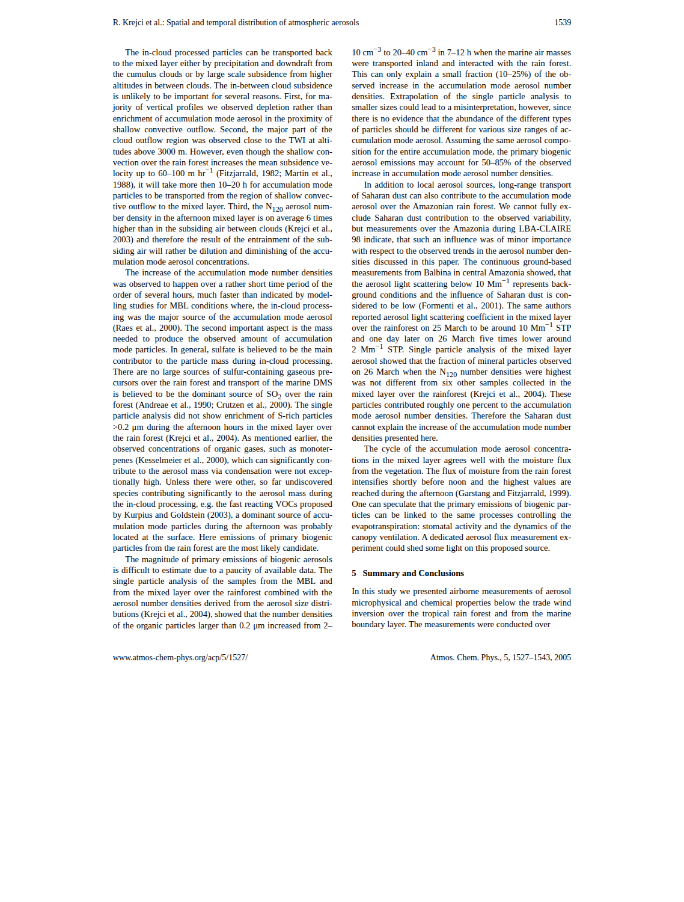R. Krejci et al.: Spatial and temporal distribution of atmospheric aerosols 1539
The in-cloud processed particles can be transported back to the mixed layer either by precipitation and downdraft from the cumulus clouds or by large scale subsidence from higher altitudes in between clouds. The in-between cloud subsidence is unlikely to be important for several reasons. First, for majority of vertical profiles we observed depletion rather than enrichment of accumulation mode aerosol in the proximity of shallow convective outflow. Second, the major part of the cloud outflow region was observed close to the TWI at altitudes above 3000 m. However, even though the shallow convection over the rain forest increases the mean subsidence velocity up to 60–100 m hr−1 (Fitzjarrald, 1982; Martin et al., 1988), it will take more then 10–20 h for accumulation mode particles to be transported from the region of shallow convective outflow to the mixed layer. Third, the N120 aerosol number density in the afternoon mixed layer is on average 6 times higher than in the subsiding air between clouds (Krejci et al., 2003) and therefore the result of the entrainment of the subsiding air will rather be dilution and diminishing of the accumulation mode aerosol concentrations.
The increase of the accumulation mode number densities was observed to happen over a rather short time period of the order of several hours, much faster than indicated by modelling studies for MBL conditions where, the in-cloud processing was the major source of the accumulation mode aerosol (Raes et al., 2000). The second important aspect is the mass needed to produce the observed amount of accumulation mode particles. In general, sulfate is believed to be the main contributor to the particle mass during in-cloud processing. There are no large sources of sulfur-containing gaseous precursors over the rain forest and transport of the marine DMS is believed to be the dominant source of SO2 over the rain forest (Andreae et al., 1990; Crutzen et al., 2000). The single particle analysis did not show enrichment of S-rich particles >0.2 μm during the afternoon hours in the mixed layer over the rain forest (Krejci et al., 2004). As mentioned earlier, the observed concentrations of organic gases, such as monoterpenes (Kesselmeier et al., 2000), which can significantly contribute to the aerosol mass via condensation were not exceptionally high. Unless there were other, so far undiscovered species contributing significantly to the aerosol mass during the in-cloud processing, e.g. the fast reacting VOCs proposed by Kurpius and Goldstein (2003), a dominant source of accumulation mode particles during the afternoon was probably located at the surface. Here emissions of primary biogenic particles from the rain forest are the most likely candidate.
The magnitude of primary emissions of biogenic aerosols is difficult to estimate due to a paucity of available data. The single particle analysis of the samples from the MBL and from the mixed layer over the rainforest combined with the aerosol number densities derived from the aerosol size distributions (Krejci et al., 2004), showed that the number densities of the organic particles larger than 0.2 μm increased from 2–10 cm−3 to 20–40 cm−3 in 7–12 h when the marine air masses were transported inland and interacted with the rain forest. This can only explain a small fraction (10–25%) of the observed increase in the accumulation mode aerosol number densities. Extrapolation of the single particle analysis to smaller sizes could lead to a misinterpretation, however, since there is no evidence that the abundance of the different types of particles should be different for various size ranges of accumulation mode aerosol. Assuming the same aerosol composition for the entire accumulation mode, the primary biogenic aerosol emissions may account for 50–85% of the observed increase in accumulation mode aerosol number densities.
In addition to local aerosol sources, long-range transport of Saharan dust can also contribute to the accumulation mode aerosol over the Amazonian rain forest. We cannot fully exclude Saharan dust contribution to the observed variability, but measurements over the Amazonia during LBA-CLAIRE 98 indicate, that such an influence was of minor importance with respect to the observed trends in the aerosol number densities discussed in this paper. The continuous ground-based measurements from Balbina in central Amazonia showed, that the aerosol light scattering below 10 Mm−1 represents background conditions and the influence of Saharan dust is considered to be low (Formenti et al., 2001). The same authors reported aerosol light scattering coefficient in the mixed layer over the rainforest on 25 March to be around 10 Mm−1 STP and one day later on 26 March five times lower around 2 Mm−1 STP. Single particle analysis of the mixed layer aerosol showed that the fraction of mineral particles observed on 26 March when the N120 number densities were highest was not different from six other samples collected in the mixed layer over the rainforest (Krejci et al., 2004). These particles contributed roughly one percent to the accumulation mode aerosol number densities. Therefore the Saharan dust cannot explain the increase of the accumulation mode number densities presented here.
The cycle of the accumulation mode aerosol concentrations in the mixed layer agrees well with the moisture flux from the vegetation. The flux of moisture from the rain forest intensifies shortly before noon and the highest values are reached during the afternoon (Garstang and Fitzjarrald, 1999). One can speculate that the primary emissions of biogenic particles can be linked to the same processes controlling the evapotranspiration: stomatal activity and the dynamics of the canopy ventilation. A dedicated aerosol flux measurement experiment could shed some light on this proposed source.
5 Summary and Conclusions
In this study we presented airborne measurements of aerosol microphysical and chemical properties below the trade wind inversion over the tropical rain forest and from the marine boundary layer. The measurements were conducted over
www.atmos-chem-phys.org/acp/5/1527/ Atmos. Chem. Phys., 5, 1527–1543, 2005